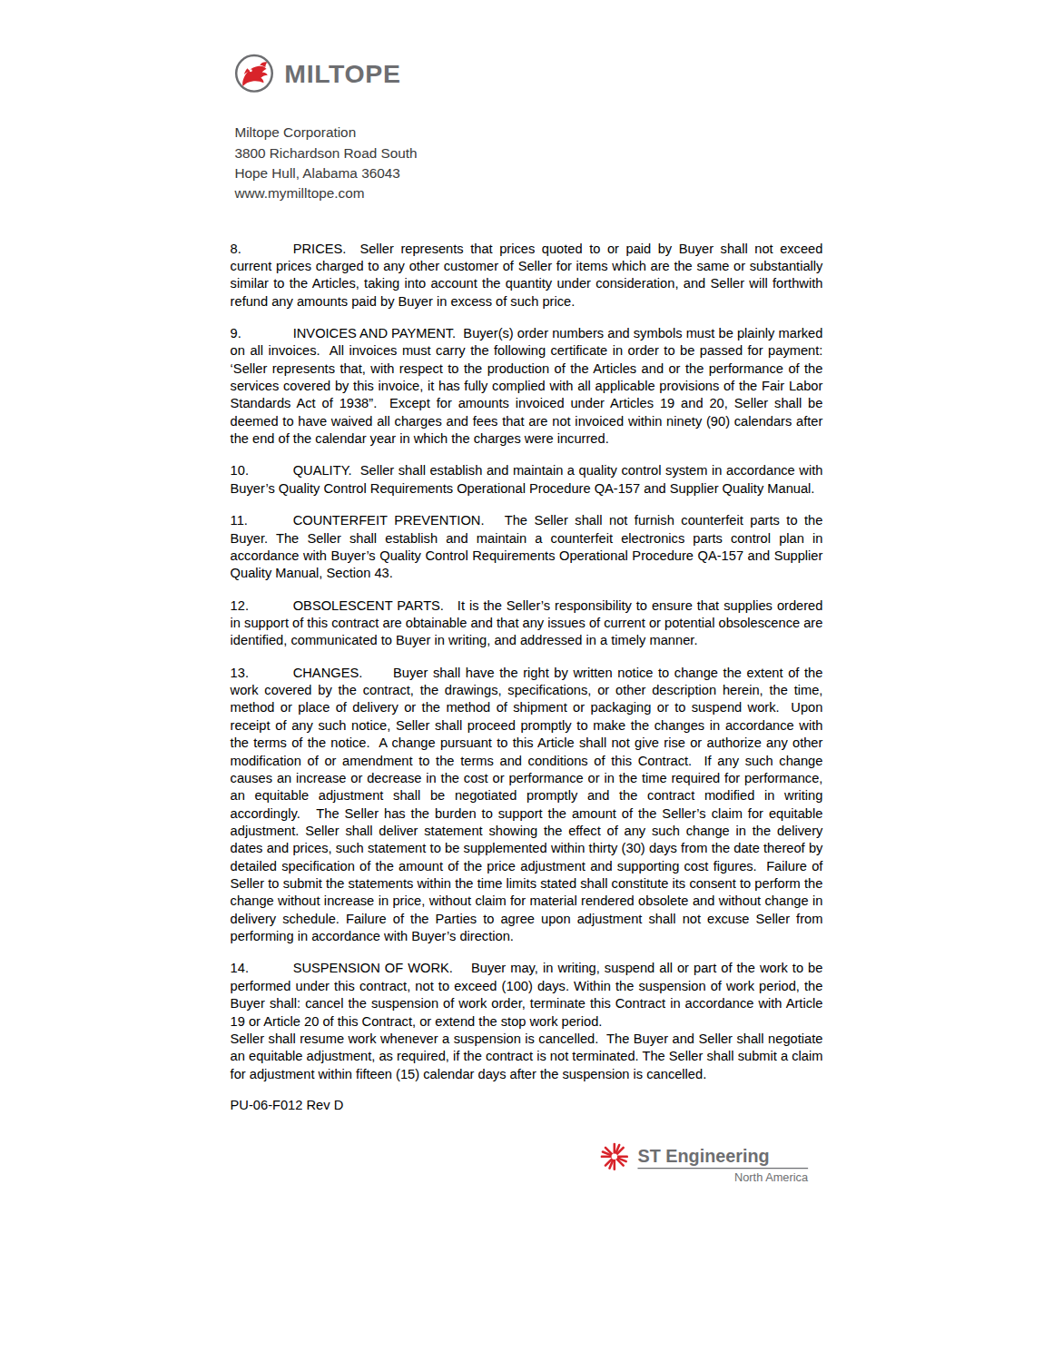MILTOPE
Miltope Corporation
3800 Richardson Road South
Hope Hull, Alabama 36043
www.mymilltope.com
8. PRICES. Seller represents that prices quoted to or paid by Buyer shall not exceed current prices charged to any other customer of Seller for items which are the same or substantially similar to the Articles, taking into account the quantity under consideration, and Seller will forthwith refund any amounts paid by Buyer in excess of such price.
9. INVOICES AND PAYMENT. Buyer(s) order numbers and symbols must be plainly marked on all invoices. All invoices must carry the following certificate in order to be passed for payment: ‘Seller represents that, with respect to the production of the Articles and or the performance of the services covered by this invoice, it has fully complied with all applicable provisions of the Fair Labor Standards Act of 1938”. Except for amounts invoiced under Articles 19 and 20, Seller shall be deemed to have waived all charges and fees that are not invoiced within ninety (90) calendars after the end of the calendar year in which the charges were incurred.
10. QUALITY. Seller shall establish and maintain a quality control system in accordance with Buyer’s Quality Control Requirements Operational Procedure QA-157 and Supplier Quality Manual.
11. COUNTERFEIT PREVENTION. The Seller shall not furnish counterfeit parts to the Buyer. The Seller shall establish and maintain a counterfeit electronics parts control plan in accordance with Buyer’s Quality Control Requirements Operational Procedure QA-157 and Supplier Quality Manual, Section 43.
12. OBSOLESCENT PARTS. It is the Seller’s responsibility to ensure that supplies ordered in support of this contract are obtainable and that any issues of current or potential obsolescence are identified, communicated to Buyer in writing, and addressed in a timely manner.
13. CHANGES. Buyer shall have the right by written notice to change the extent of the work covered by the contract, the drawings, specifications, or other description herein, the time, method or place of delivery or the method of shipment or packaging or to suspend work. Upon receipt of any such notice, Seller shall proceed promptly to make the changes in accordance with the terms of the notice. A change pursuant to this Article shall not give rise or authorize any other modification of or amendment to the terms and conditions of this Contract. If any such change causes an increase or decrease in the cost or performance or in the time required for performance, an equitable adjustment shall be negotiated promptly and the contract modified in writing accordingly. The Seller has the burden to support the amount of the Seller’s claim for equitable adjustment. Seller shall deliver statement showing the effect of any such change in the delivery dates and prices, such statement to be supplemented within thirty (30) days from the date thereof by detailed specification of the amount of the price adjustment and supporting cost figures. Failure of Seller to submit the statements within the time limits stated shall constitute its consent to perform the change without increase in price, without claim for material rendered obsolete and without change in delivery schedule. Failure of the Parties to agree upon adjustment shall not excuse Seller from performing in accordance with Buyer’s direction.
14. SUSPENSION OF WORK. Buyer may, in writing, suspend all or part of the work to be performed under this contract, not to exceed (100) days. Within the suspension of work period, the Buyer shall: cancel the suspension of work order, terminate this Contract in accordance with Article 19 or Article 20 of this Contract, or extend the stop work period.
Seller shall resume work whenever a suspension is cancelled. The Buyer and Seller shall negotiate an equitable adjustment, as required, if the contract is not terminated. The Seller shall submit a claim for adjustment within fifteen (15) calendar days after the suspension is cancelled.
PU-06-F012 Rev D
ST Engineering North America